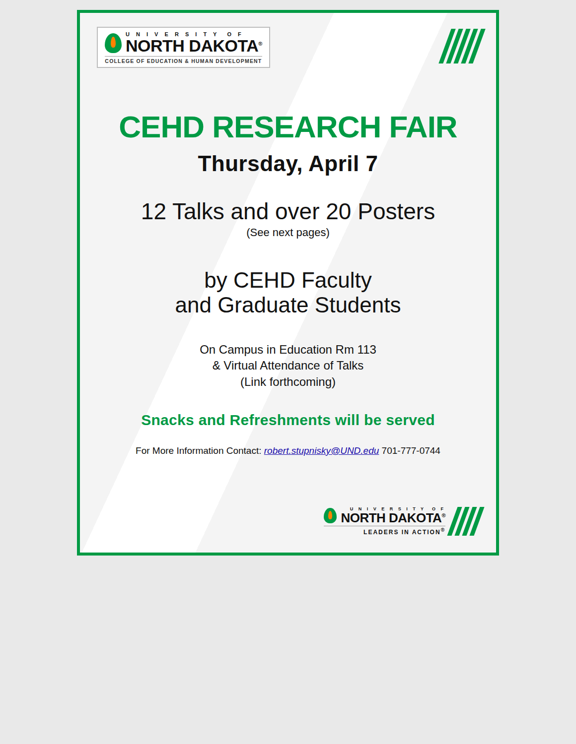U N I V E R S I T Y O F
NORTH DAKOTA®
COLLEGE OF EDUCATION & HUMAN DEVELOPMENT
CEHD RESEARCH FAIR
Thursday, April 7
12 Talks and over 20 Posters
(See next pages)
by CEHD Faculty
and Graduate Students
On Campus in Education Rm 113
& Virtual Attendance of Talks
(Link forthcoming)
Snacks and Refreshments will be served
For More Information Contact: robert.stupnisky@UND.edu 701-777-0744
U N I V E R S I T Y O F
NORTH DAKOTA®
LEADERS IN ACTION®